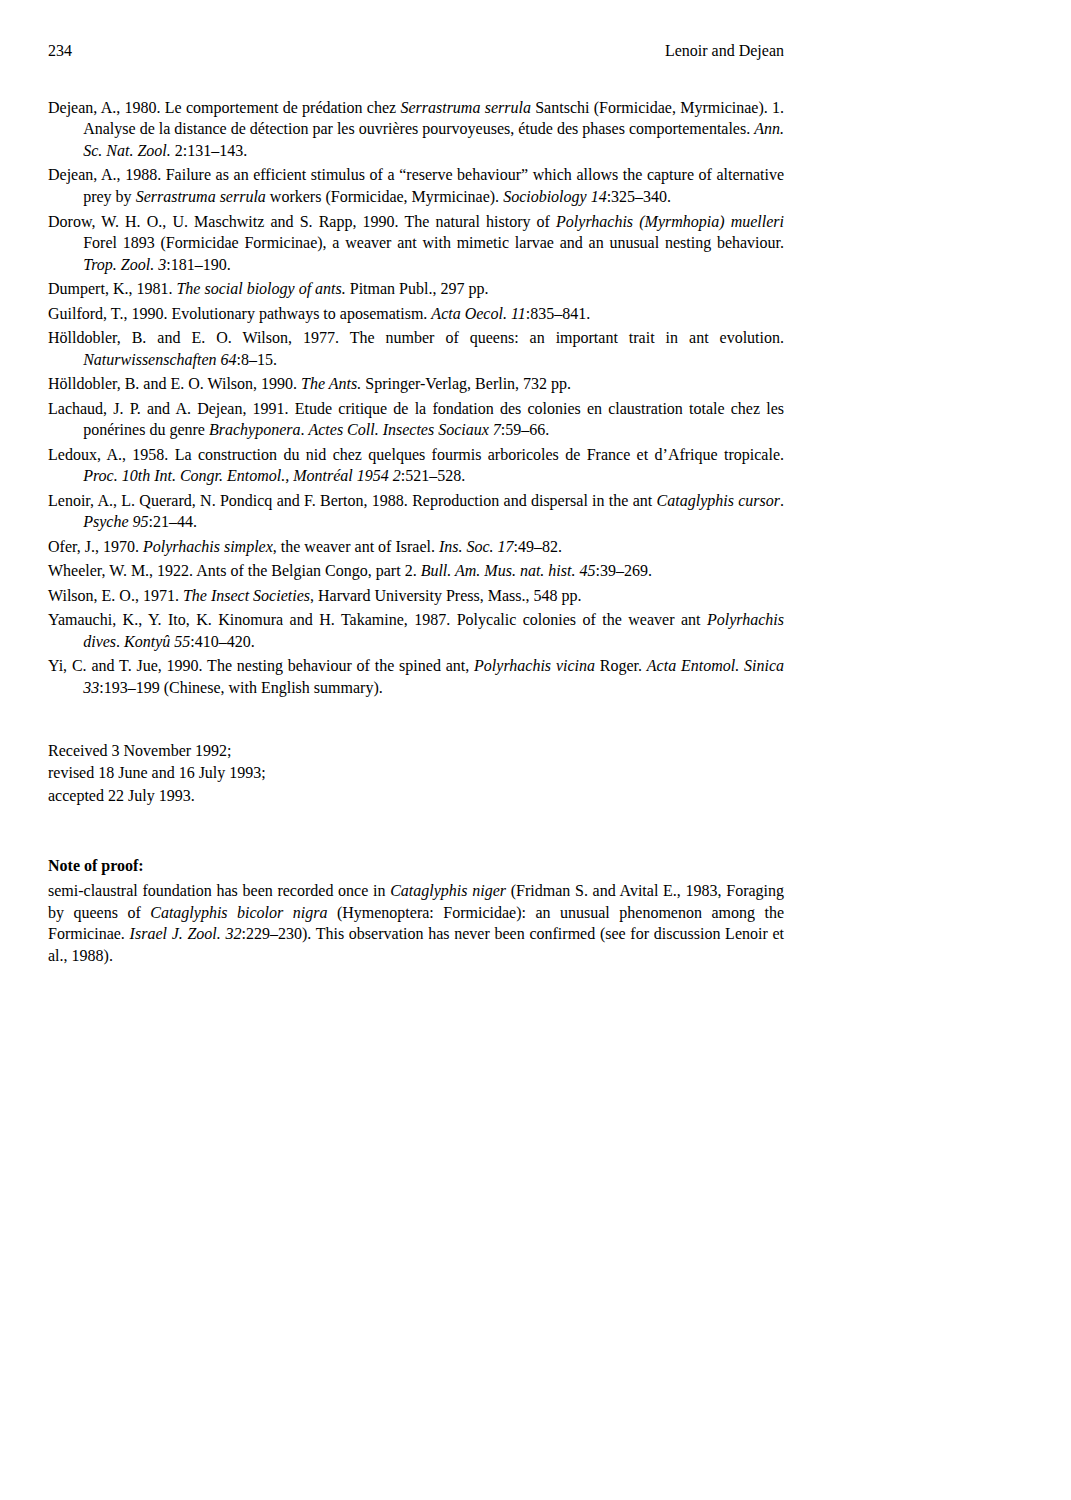234 Lenoir and Dejean
Dejean, A., 1980. Le comportement de prédation chez Serrastruma serrula Santschi (Formicidae, Myrmicinae). 1. Analyse de la distance de détection par les ouvrières pourvoyeuses, étude des phases comportementales. Ann. Sc. Nat. Zool. 2:131–143.
Dejean, A., 1988. Failure as an efficient stimulus of a “reserve behaviour” which allows the capture of alternative prey by Serrastruma serrula workers (Formicidae, Myrmicinae). Sociobiology 14:325–340.
Dorow, W. H. O., U. Maschwitz and S. Rapp, 1990. The natural history of Polyrhachis (Myrmhopia) muelleri Forel 1893 (Formicidae Formicinae), a weaver ant with mimetic larvae and an unusual nesting behaviour. Trop. Zool. 3:181–190.
Dumpert, K., 1981. The social biology of ants. Pitman Publ., 297 pp.
Guilford, T., 1990. Evolutionary pathways to aposematism. Acta Oecol. 11:835–841.
Hölldobler, B. and E. O. Wilson, 1977. The number of queens: an important trait in ant evolution. Naturwissenschaften 64:8–15.
Hölldobler, B. and E. O. Wilson, 1990. The Ants. Springer-Verlag, Berlin, 732 pp.
Lachaud, J. P. and A. Dejean, 1991. Etude critique de la fondation des colonies en claustration totale chez les ponérines du genre Brachyponera. Actes Coll. Insectes Sociaux 7:59–66.
Ledoux, A., 1958. La construction du nid chez quelques fourmis arboricoles de France et d’Afrique tropicale. Proc. 10th Int. Congr. Entomol., Montréal 1954 2:521–528.
Lenoir, A., L. Querard, N. Pondicq and F. Berton, 1988. Reproduction and dispersal in the ant Cataglyphis cursor. Psyche 95:21–44.
Ofer, J., 1970. Polyrhachis simplex, the weaver ant of Israel. Ins. Soc. 17:49–82.
Wheeler, W. M., 1922. Ants of the Belgian Congo, part 2. Bull. Am. Mus. nat. hist. 45:39–269.
Wilson, E. O., 1971. The Insect Societies, Harvard University Press, Mass., 548 pp.
Yamauchi, K., Y. Ito, K. Kinomura and H. Takamine, 1987. Polycalic colonies of the weaver ant Polyrhachis dives. Kontyû 55:410–420.
Yi, C. and T. Jue, 1990. The nesting behaviour of the spined ant, Polyrhachis vicina Roger. Acta Entomol. Sinica 33:193–199 (Chinese, with English summary).
Received 3 November 1992;
revised 18 June and 16 July 1993;
accepted 22 July 1993.
Note of proof:
semi-claustral foundation has been recorded once in Cataglyphis niger (Fridman S. and Avital E., 1983, Foraging by queens of Cataglyphis bicolor nigra (Hymenoptera: Formicidae): an unusual phenomenon among the Formicinae. Israel J. Zool. 32:229–230). This observation has never been confirmed (see for discussion Lenoir et al., 1988).